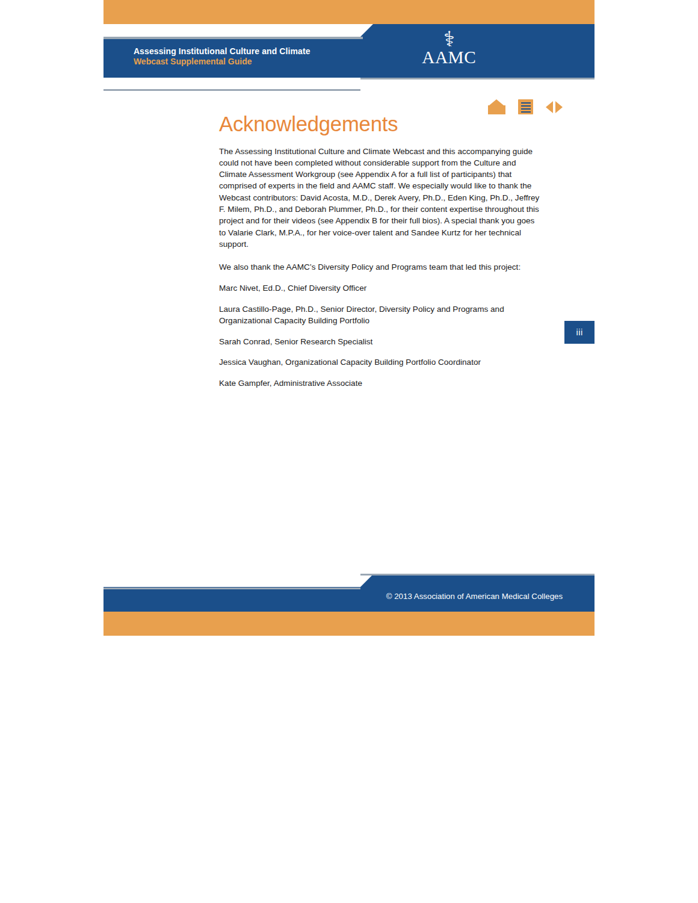Assessing Institutional Culture and Climate
Webcast Supplemental Guide
⚕
AAMC
Acknowledgements
The Assessing Institutional Culture and Climate Webcast and this accompanying guide could not have been completed without considerable support from the Culture and Climate Assessment Workgroup (see Appendix A for a full list of participants) that comprised of experts in the field and AAMC staff. We especially would like to thank the Webcast contributors: David Acosta, M.D., Derek Avery, Ph.D., Eden King, Ph.D., Jeffrey F. Milem, Ph.D., and Deborah Plummer, Ph.D., for their content expertise throughout this project and for their videos (see Appendix B for their full bios). A special thank you goes to Valarie Clark, M.P.A., for her voice-over talent and Sandee Kurtz for her technical support.
We also thank the AAMC’s Diversity Policy and Programs team that led this project:
Marc Nivet, Ed.D., Chief Diversity Officer
Laura Castillo-Page, Ph.D., Senior Director, Diversity Policy and Programs and Organizational Capacity Building Portfolio
Sarah Conrad, Senior Research Specialist
Jessica Vaughan, Organizational Capacity Building Portfolio Coordinator
Kate Gampfer, Administrative Associate
iii
© 2013 Association of American Medical Colleges